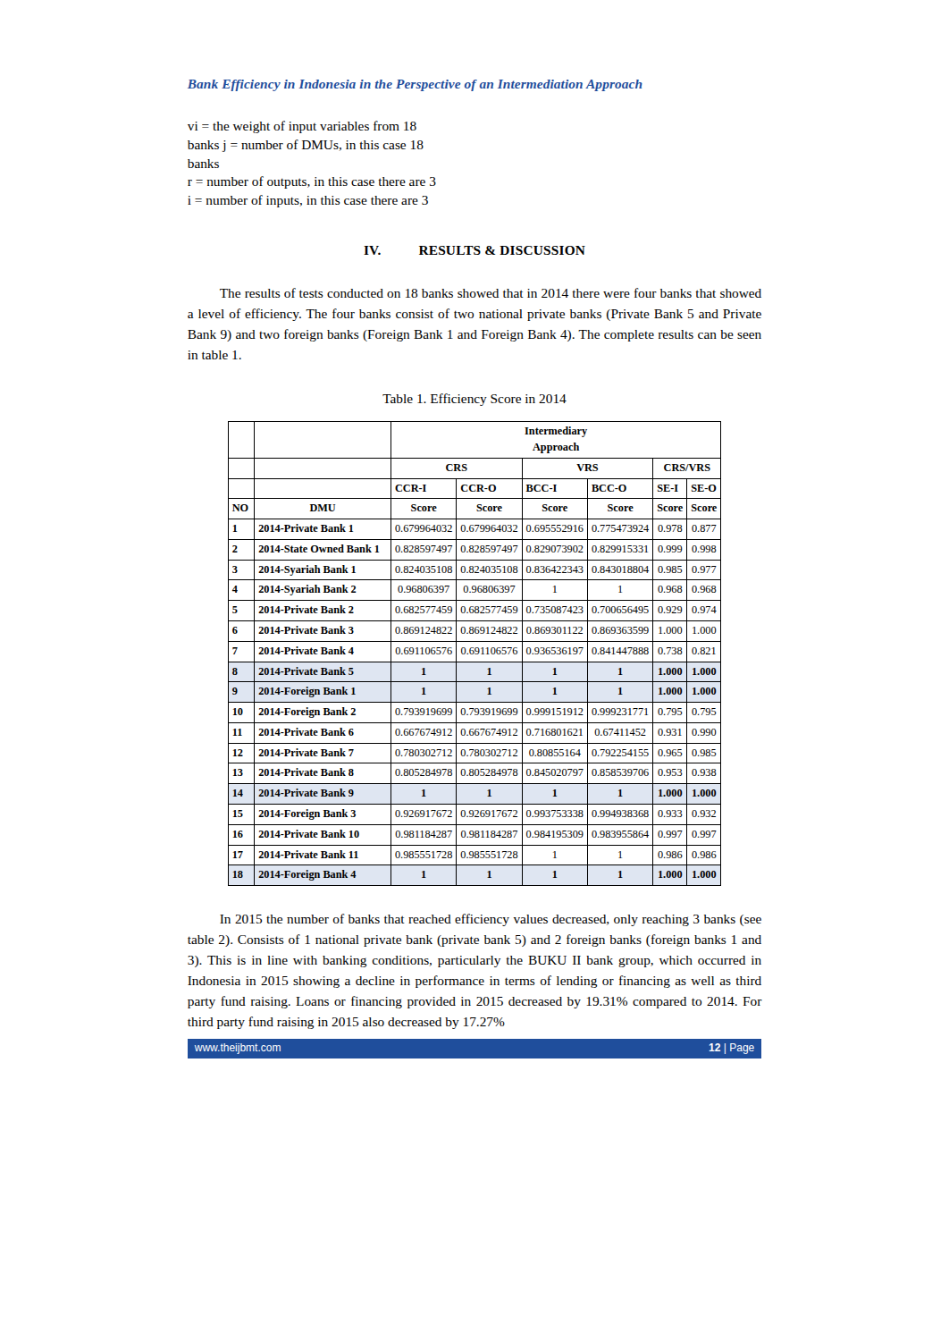Bank Efficiency in Indonesia in the Perspective of an Intermediation Approach
vi = the weight of input variables from 18
banks j = number of DMUs, in this case 18
banks
r = number of outputs, in this case there are 3
i = number of inputs, in this case there are 3
IV. RESULTS & DISCUSSION
The results of tests conducted on 18 banks showed that in 2014 there were four banks that showed a level of efficiency. The four banks consist of two national private banks (Private Bank 5 and Private Bank 9) and two foreign banks (Foreign Bank 1 and Foreign Bank 4). The complete results can be seen in table 1.
Table 1. Efficiency Score in 2014
| | | Intermediary Approach |
| | | CRS | VRS | CRS/VRS |
| | | CCR-I | CCR-O | BCC-I | BCC-O | SE-I | SE-O |
| NO | DMU | Score | Score | Score | Score | Score | Score |
| 1 | 2014-Private Bank 1 | 0.679964032 | 0.679964032 | 0.695552916 | 0.775473924 | 0.978 | 0.877 |
| 2 | 2014-State Owned Bank 1 | 0.828597497 | 0.828597497 | 0.829073902 | 0.829915331 | 0.999 | 0.998 |
| 3 | 2014-Syariah Bank 1 | 0.824035108 | 0.824035108 | 0.836422343 | 0.843018804 | 0.985 | 0.977 |
| 4 | 2014-Syariah Bank 2 | 0.96806397 | 0.96806397 | 1 | 1 | 0.968 | 0.968 |
| 5 | 2014-Private Bank 2 | 0.682577459 | 0.682577459 | 0.735087423 | 0.700656495 | 0.929 | 0.974 |
| 6 | 2014-Private Bank 3 | 0.869124822 | 0.869124822 | 0.869301122 | 0.869363599 | 1.000 | 1.000 |
| 7 | 2014-Private Bank 4 | 0.691106576 | 0.691106576 | 0.936536197 | 0.841447888 | 0.738 | 0.821 |
| 8 | 2014-Private Bank 5 | 1 | 1 | 1 | 1 | 1.000 | 1.000 |
| 9 | 2014-Foreign Bank 1 | 1 | 1 | 1 | 1 | 1.000 | 1.000 |
| 10 | 2014-Foreign Bank 2 | 0.793919699 | 0.793919699 | 0.999151912 | 0.999231771 | 0.795 | 0.795 |
| 11 | 2014-Private Bank 6 | 0.667674912 | 0.667674912 | 0.716801621 | 0.67411452 | 0.931 | 0.990 |
| 12 | 2014-Private Bank 7 | 0.780302712 | 0.780302712 | 0.80855164 | 0.792254155 | 0.965 | 0.985 |
| 13 | 2014-Private Bank 8 | 0.805284978 | 0.805284978 | 0.845020797 | 0.858539706 | 0.953 | 0.938 |
| 14 | 2014-Private Bank 9 | 1 | 1 | 1 | 1 | 1.000 | 1.000 |
| 15 | 2014-Foreign Bank 3 | 0.926917672 | 0.926917672 | 0.993753338 | 0.994938368 | 0.933 | 0.932 |
| 16 | 2014-Private Bank 10 | 0.981184287 | 0.981184287 | 0.984195309 | 0.983955864 | 0.997 | 0.997 |
| 17 | 2014-Private Bank 11 | 0.985551728 | 0.985551728 | 1 | 1 | 0.986 | 0.986 |
| 18 | 2014-Foreign Bank 4 | 1 | 1 | 1 | 1 | 1.000 | 1.000 |
In 2015 the number of banks that reached efficiency values decreased, only reaching 3 banks (see table 2). Consists of 1 national private bank (private bank 5) and 2 foreign banks (foreign banks 1 and 3). This is in line with banking conditions, particularly the BUKU II bank group, which occurred in Indonesia in 2015 showing a decline in performance in terms of lending or financing as well as third party fund raising. Loans or financing provided in 2015 decreased by 19.31% compared to 2014. For third party fund raising in 2015 also decreased by 17.27%
www.theijbmt.com 12 | Page